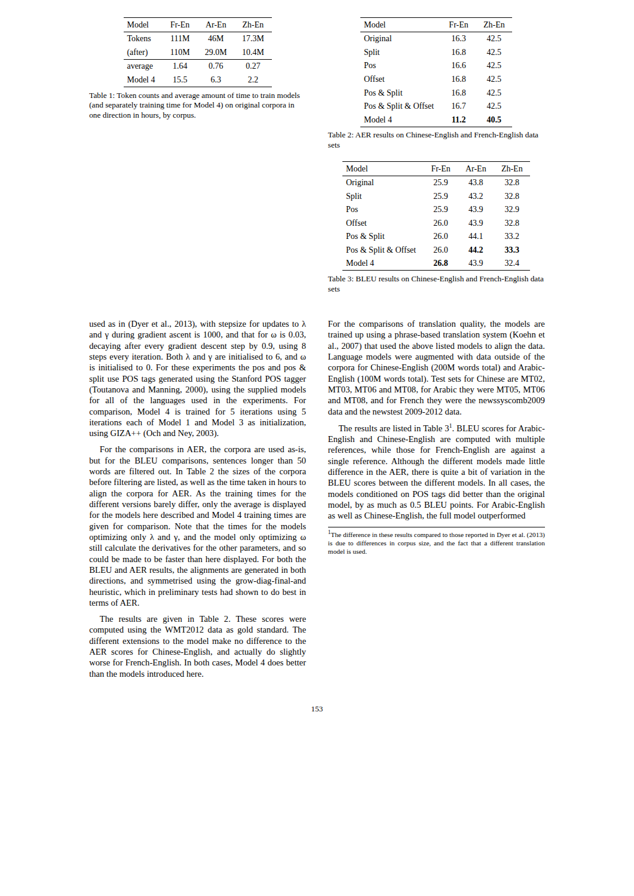| Model | Fr-En | Ar-En | Zh-En |
| --- | --- | --- | --- |
| Tokens | 111M | 46M | 17.3M |
| (after) | 110M | 29.0M | 10.4M |
| average | 1.64 | 0.76 | 0.27 |
| Model 4 | 15.5 | 6.3 | 2.2 |
Table 1: Token counts and average amount of time to train models (and separately training time for Model 4) on original corpora in one direction in hours, by corpus.
| Model | Fr-En | Zh-En |
| --- | --- | --- |
| Original | 16.3 | 42.5 |
| Split | 16.8 | 42.5 |
| Pos | 16.6 | 42.5 |
| Offset | 16.8 | 42.5 |
| Pos & Split | 16.8 | 42.5 |
| Pos & Split & Offset | 16.7 | 42.5 |
| Model 4 | 11.2 | 40.5 |
Table 2: AER results on Chinese-English and French-English data sets
| Model | Fr-En | Ar-En | Zh-En |
| --- | --- | --- | --- |
| Original | 25.9 | 43.8 | 32.8 |
| Split | 25.9 | 43.2 | 32.8 |
| Pos | 25.9 | 43.9 | 32.9 |
| Offset | 26.0 | 43.9 | 32.8 |
| Pos & Split | 26.0 | 44.1 | 33.2 |
| Pos & Split & Offset | 26.0 | 44.2 | 33.3 |
| Model 4 | 26.8 | 43.9 | 32.4 |
Table 3: BLEU results on Chinese-English and French-English data sets
used as in (Dyer et al., 2013), with stepsize for updates to λ and γ during gradient ascent is 1000, and that for ω is 0.03, decaying after every gradient descent step by 0.9, using 8 steps every iteration. Both λ and γ are initialised to 6, and ω is initialised to 0. For these experiments the pos and pos & split use POS tags generated using the Stanford POS tagger (Toutanova and Manning, 2000), using the supplied models for all of the languages used in the experiments. For comparison, Model 4 is trained for 5 iterations using 5 iterations each of Model 1 and Model 3 as initialization, using GIZA++ (Och and Ney, 2003).
For the comparisons in AER, the corpora are used as-is, but for the BLEU comparisons, sentences longer than 50 words are filtered out. In Table 2 the sizes of the corpora before filtering are listed, as well as the time taken in hours to align the corpora for AER. As the training times for the different versions barely differ, only the average is displayed for the models here described and Model 4 training times are given for comparison. Note that the times for the models optimizing only λ and γ, and the model only optimizing ω still calculate the derivatives for the other parameters, and so could be made to be faster than here displayed. For both the BLEU and AER results, the alignments are generated in both directions, and symmetrised using the grow-diag-final-and heuristic, which in preliminary tests had shown to do best in terms of AER.
The results are given in Table 2. These scores were computed using the WMT2012 data as gold standard. The different extensions to the model make no difference to the AER scores for Chinese-English, and actually do slightly worse for French-English. In both cases, Model 4 does better than the models introduced here.
For the comparisons of translation quality, the models are trained up using a phrase-based translation system (Koehn et al., 2007) that used the above listed models to align the data. Language models were augmented with data outside of the corpora for Chinese-English (200M words total) and Arabic-English (100M words total). Test sets for Chinese are MT02, MT03, MT06 and MT08, for Arabic they were MT05, MT06 and MT08, and for French they were the newssyscomb2009 data and the newstest 2009-2012 data.
The results are listed in Table 31. BLEU scores for Arabic-English and Chinese-English are computed with multiple references, while those for French-English are against a single reference. Although the different models made little difference in the AER, there is quite a bit of variation in the BLEU scores between the different models. In all cases, the models conditioned on POS tags did better than the original model, by as much as 0.5 BLEU points. For Arabic-English as well as Chinese-English, the full model outperformed
1The difference in these results compared to those reported in Dyer et al. (2013) is due to differences in corpus size, and the fact that a different translation model is used.
153